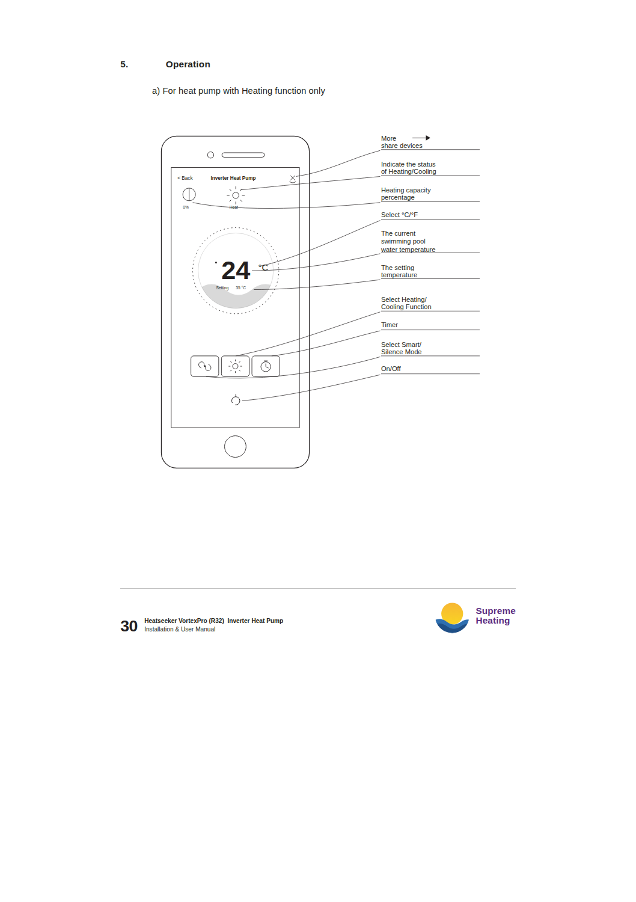5. Operation
a) For heat pump with Heating function only
< Back Inverter Heat Pump 0% Heat 24 °C Setting 35 °C More share devices Indicate the status of Heating/Cooling Heating capacity percentage Select °C/°F The current swimming pool water temperature The setting temperature Select Heating/ Cooling Function Timer Select Smart/ Silence Mode On/Off
30
Heatseeker VortexPro (R32) Inverter Heat Pump
Installation & User Manual
Supreme Heating